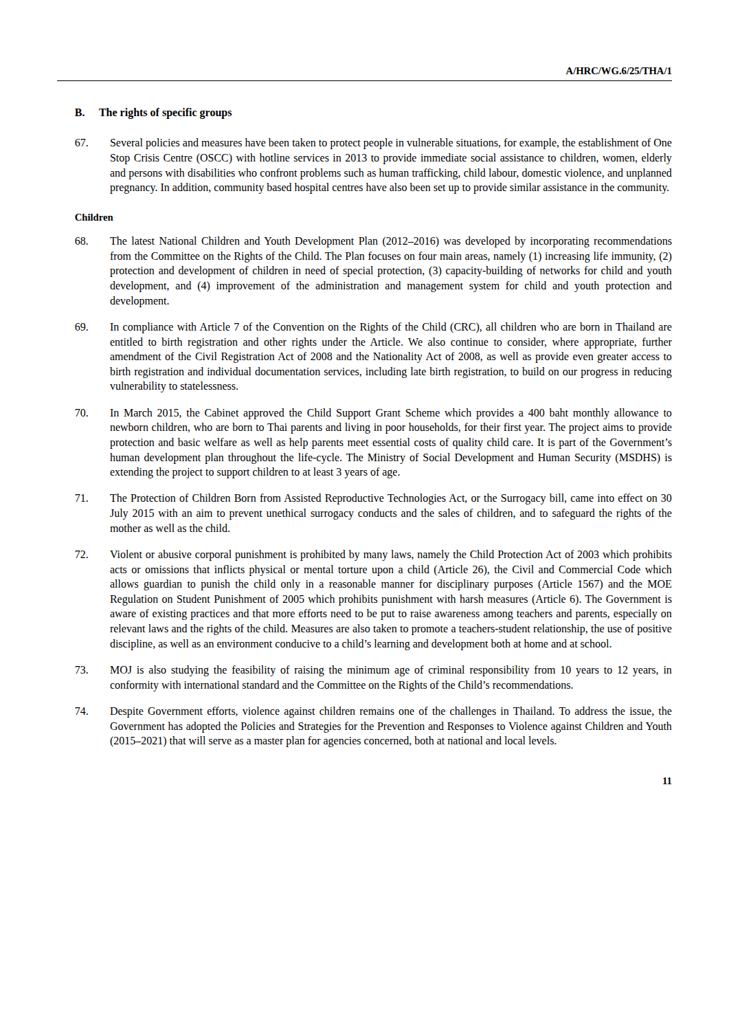A/HRC/WG.6/25/THA/1
B. The rights of specific groups
67. Several policies and measures have been taken to protect people in vulnerable situations, for example, the establishment of One Stop Crisis Centre (OSCC) with hotline services in 2013 to provide immediate social assistance to children, women, elderly and persons with disabilities who confront problems such as human trafficking, child labour, domestic violence, and unplanned pregnancy. In addition, community based hospital centres have also been set up to provide similar assistance in the community.
Children
68. The latest National Children and Youth Development Plan (2012–2016) was developed by incorporating recommendations from the Committee on the Rights of the Child. The Plan focuses on four main areas, namely (1) increasing life immunity, (2) protection and development of children in need of special protection, (3) capacity-building of networks for child and youth development, and (4) improvement of the administration and management system for child and youth protection and development.
69. In compliance with Article 7 of the Convention on the Rights of the Child (CRC), all children who are born in Thailand are entitled to birth registration and other rights under the Article. We also continue to consider, where appropriate, further amendment of the Civil Registration Act of 2008 and the Nationality Act of 2008, as well as provide even greater access to birth registration and individual documentation services, including late birth registration, to build on our progress in reducing vulnerability to statelessness.
70. In March 2015, the Cabinet approved the Child Support Grant Scheme which provides a 400 baht monthly allowance to newborn children, who are born to Thai parents and living in poor households, for their first year. The project aims to provide protection and basic welfare as well as help parents meet essential costs of quality child care. It is part of the Government’s human development plan throughout the life-cycle. The Ministry of Social Development and Human Security (MSDHS) is extending the project to support children to at least 3 years of age.
71. The Protection of Children Born from Assisted Reproductive Technologies Act, or the Surrogacy bill, came into effect on 30 July 2015 with an aim to prevent unethical surrogacy conducts and the sales of children, and to safeguard the rights of the mother as well as the child.
72. Violent or abusive corporal punishment is prohibited by many laws, namely the Child Protection Act of 2003 which prohibits acts or omissions that inflicts physical or mental torture upon a child (Article 26), the Civil and Commercial Code which allows guardian to punish the child only in a reasonable manner for disciplinary purposes (Article 1567) and the MOE Regulation on Student Punishment of 2005 which prohibits punishment with harsh measures (Article 6). The Government is aware of existing practices and that more efforts need to be put to raise awareness among teachers and parents, especially on relevant laws and the rights of the child. Measures are also taken to promote a teachers-student relationship, the use of positive discipline, as well as an environment conducive to a child’s learning and development both at home and at school.
73. MOJ is also studying the feasibility of raising the minimum age of criminal responsibility from 10 years to 12 years, in conformity with international standard and the Committee on the Rights of the Child’s recommendations.
74. Despite Government efforts, violence against children remains one of the challenges in Thailand. To address the issue, the Government has adopted the Policies and Strategies for the Prevention and Responses to Violence against Children and Youth (2015–2021) that will serve as a master plan for agencies concerned, both at national and local levels.
11